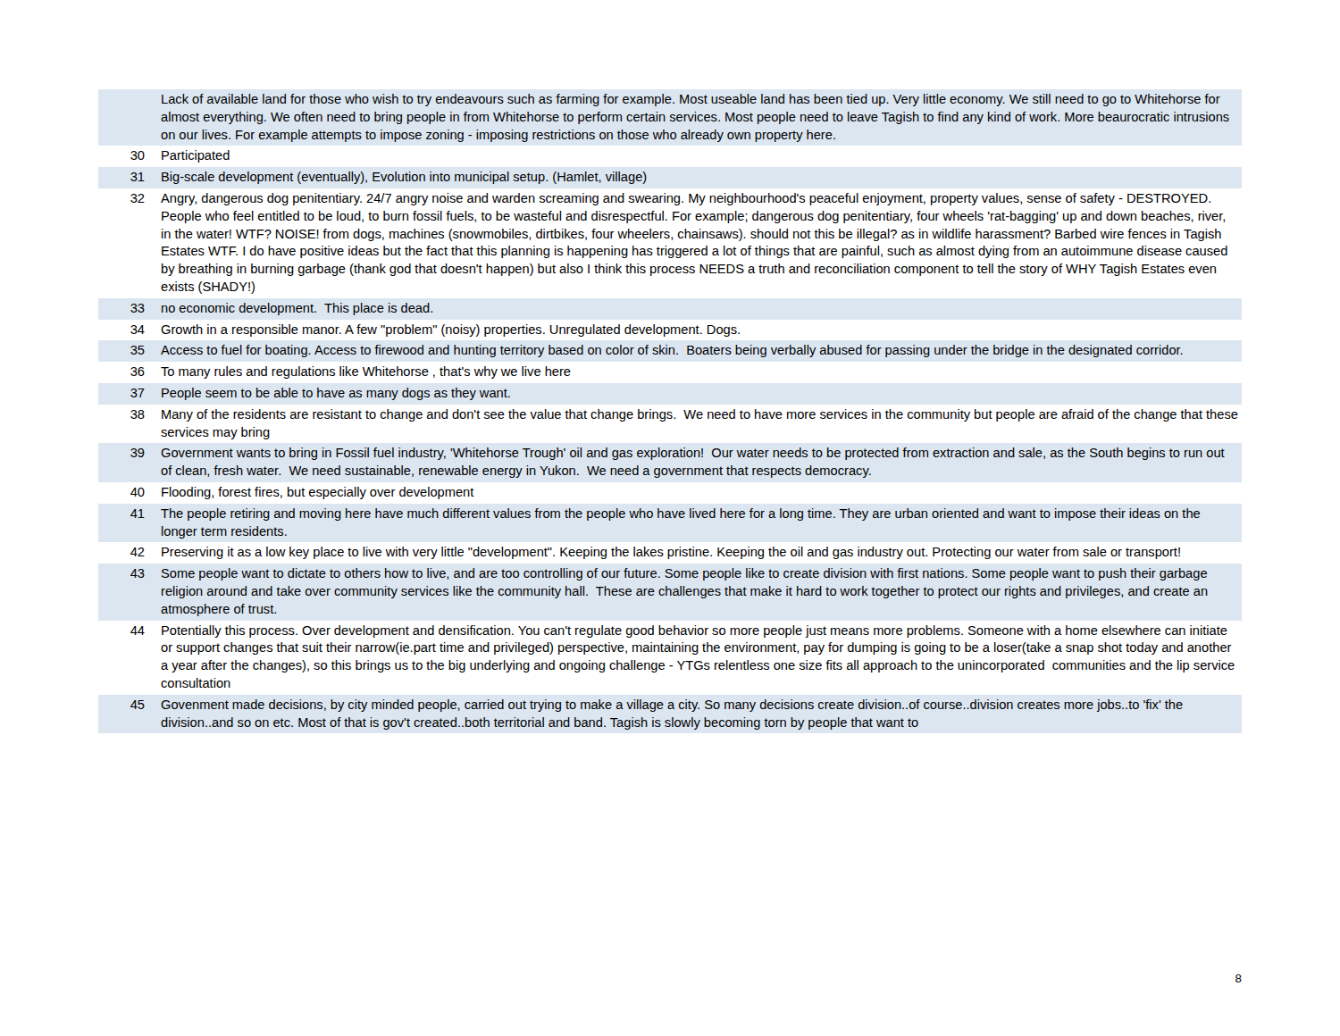| | Lack of available land for those who wish to try endeavours such as farming for example. Most useable land has been tied up. Very little economy. We still need to go to Whitehorse for almost everything. We often need to bring people in from Whitehorse to perform certain services. Most people need to leave Tagish to find any kind of work. More beaurocratic intrusions on our lives. For example attempts to impose zoning - imposing restrictions on those who already own property here. |
| 30 | Participated |
| 31 | Big-scale development (eventually), Evolution into municipal setup. (Hamlet, village) |
| 32 | Angry, dangerous dog penitentiary. 24/7 angry noise and warden screaming and swearing. My neighbourhood's peaceful enjoyment, property values, sense of safety - DESTROYED. People who feel entitled to be loud, to burn fossil fuels, to be wasteful and disrespectful. For example; dangerous dog penitentiary, four wheels 'rat-bagging' up and down beaches, river, in the water! WTF? NOISE! from dogs, machines (snowmobiles, dirtbikes, four wheelers, chainsaws). should not this be illegal? as in wildlife harassment? Barbed wire fences in Tagish Estates WTF. I do have positive ideas but the fact that this planning is happening has triggered a lot of things that are painful, such as almost dying from an autoimmune disease caused by breathing in burning garbage (thank god that doesn't happen) but also I think this process NEEDS a truth and reconciliation component to tell the story of WHY Tagish Estates even exists (SHADY!) |
| 33 | no economic development. This place is dead. |
| 34 | Growth in a responsible manor. A few "problem" (noisy) properties. Unregulated development. Dogs. |
| 35 | Access to fuel for boating. Access to firewood and hunting territory based on color of skin. Boaters being verbally abused for passing under the bridge in the designated corridor. |
| 36 | To many rules and regulations like Whitehorse , that's why we live here |
| 37 | People seem to be able to have as many dogs as they want. |
| 38 | Many of the residents are resistant to change and don't see the value that change brings. We need to have more services in the community but people are afraid of the change that these services may bring |
| 39 | Government wants to bring in Fossil fuel industry, 'Whitehorse Trough' oil and gas exploration! Our water needs to be protected from extraction and sale, as the South begins to run out of clean, fresh water. We need sustainable, renewable energy in Yukon. We need a government that respects democracy. |
| 40 | Flooding, forest fires, but especially over development |
| 41 | The people retiring and moving here have much different values from the people who have lived here for a long time. They are urban oriented and want to impose their ideas on the longer term residents. |
| 42 | Preserving it as a low key place to live with very little "development". Keeping the lakes pristine. Keeping the oil and gas industry out. Protecting our water from sale or transport! |
| 43 | Some people want to dictate to others how to live, and are too controlling of our future. Some people like to create division with first nations. Some people want to push their garbage religion around and take over community services like the community hall. These are challenges that make it hard to work together to protect our rights and privileges, and create an atmosphere of trust. |
| 44 | Potentially this process. Over development and densification. You can't regulate good behavior so more people just means more problems. Someone with a home elsewhere can initiate or support changes that suit their narrow(ie.part time and privileged) perspective, maintaining the environment, pay for dumping is going to be a loser(take a snap shot today and another a year after the changes), so this brings us to the big underlying and ongoing challenge - YTGs relentless one size fits all approach to the unincorporated communities and the lip service consultation |
| 45 | Govenment made decisions, by city minded people, carried out trying to make a village a city. So many decisions create division..of course..division creates more jobs..to 'fix' the division..and so on etc. Most of that is gov't created..both territorial and band. Tagish is slowly becoming torn by people that want to |
8